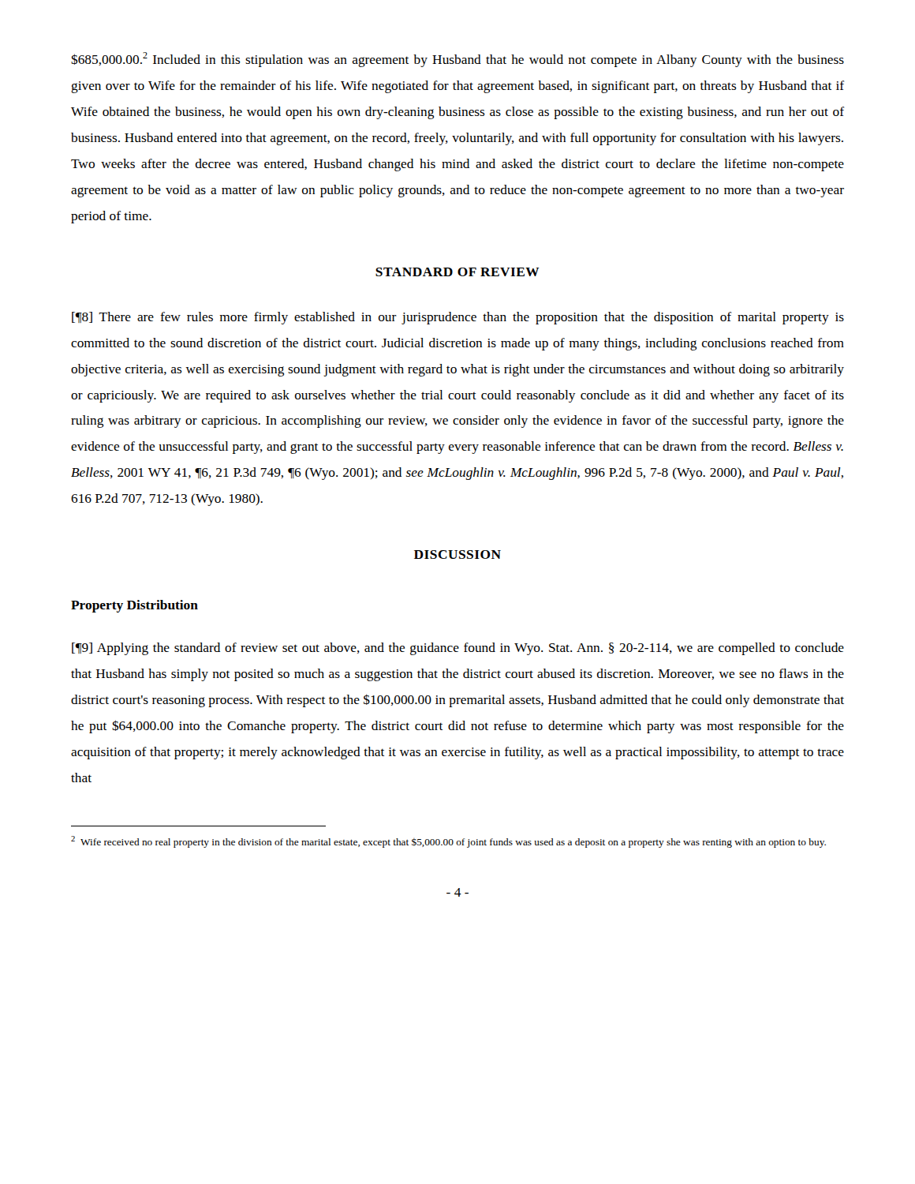$685,000.00.2 Included in this stipulation was an agreement by Husband that he would not compete in Albany County with the business given over to Wife for the remainder of his life. Wife negotiated for that agreement based, in significant part, on threats by Husband that if Wife obtained the business, he would open his own dry-cleaning business as close as possible to the existing business, and run her out of business. Husband entered into that agreement, on the record, freely, voluntarily, and with full opportunity for consultation with his lawyers. Two weeks after the decree was entered, Husband changed his mind and asked the district court to declare the lifetime non-compete agreement to be void as a matter of law on public policy grounds, and to reduce the non-compete agreement to no more than a two-year period of time.
STANDARD OF REVIEW
[¶8] There are few rules more firmly established in our jurisprudence than the proposition that the disposition of marital property is committed to the sound discretion of the district court. Judicial discretion is made up of many things, including conclusions reached from objective criteria, as well as exercising sound judgment with regard to what is right under the circumstances and without doing so arbitrarily or capriciously. We are required to ask ourselves whether the trial court could reasonably conclude as it did and whether any facet of its ruling was arbitrary or capricious. In accomplishing our review, we consider only the evidence in favor of the successful party, ignore the evidence of the unsuccessful party, and grant to the successful party every reasonable inference that can be drawn from the record. Belless v. Belless, 2001 WY 41, ¶6, 21 P.3d 749, ¶6 (Wyo. 2001); and see McLoughlin v. McLoughlin, 996 P.2d 5, 7-8 (Wyo. 2000), and Paul v. Paul, 616 P.2d 707, 712-13 (Wyo. 1980).
DISCUSSION
Property Distribution
[¶9] Applying the standard of review set out above, and the guidance found in Wyo. Stat. Ann. § 20-2-114, we are compelled to conclude that Husband has simply not posited so much as a suggestion that the district court abused its discretion. Moreover, we see no flaws in the district court's reasoning process. With respect to the $100,000.00 in premarital assets, Husband admitted that he could only demonstrate that he put $64,000.00 into the Comanche property. The district court did not refuse to determine which party was most responsible for the acquisition of that property; it merely acknowledged that it was an exercise in futility, as well as a practical impossibility, to attempt to trace that
2 Wife received no real property in the division of the marital estate, except that $5,000.00 of joint funds was used as a deposit on a property she was renting with an option to buy.
- 4 -